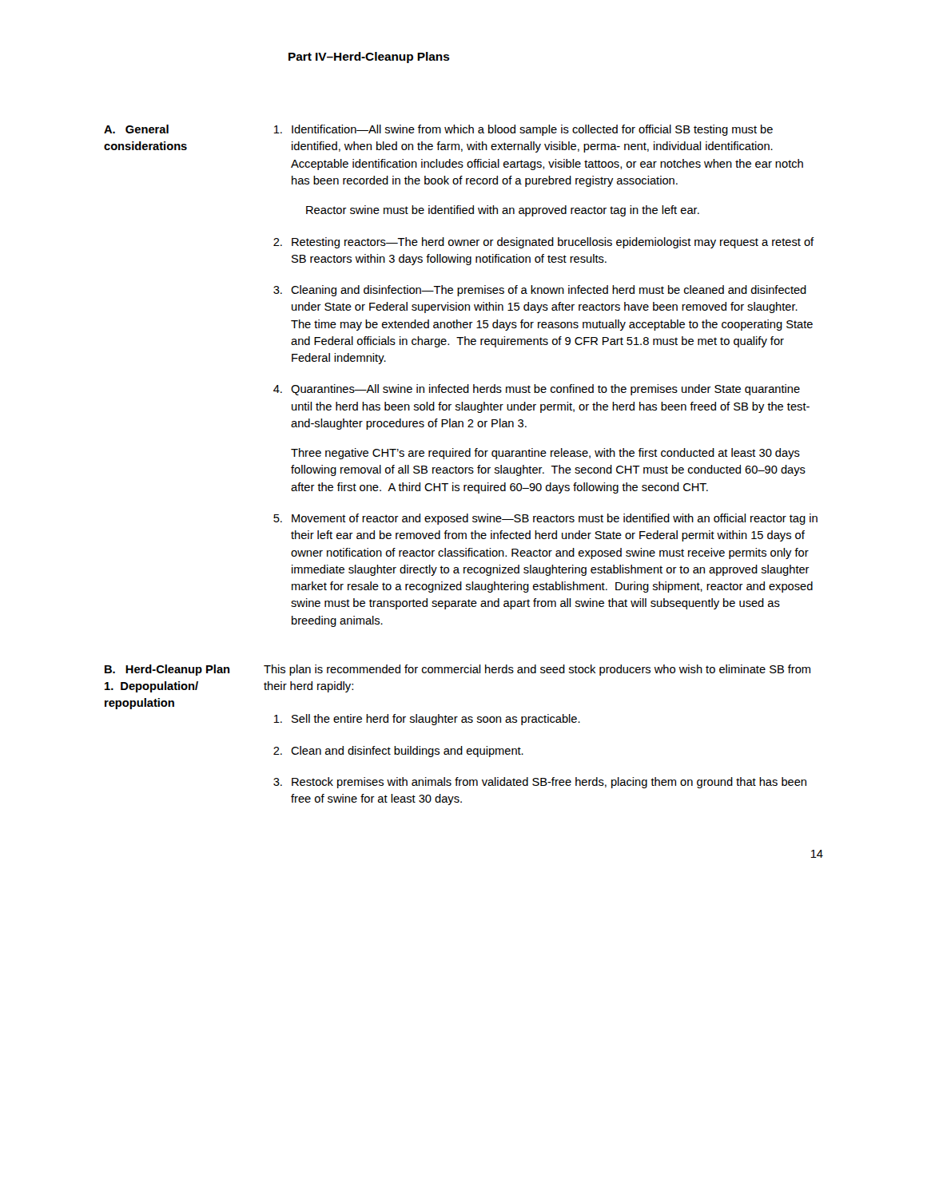Part IV–Herd-Cleanup Plans
A. General considerations
Identification—All swine from which a blood sample is collected for official SB testing must be identified, when bled on the farm, with externally visible, perma- nent, individual identification. Acceptable identification includes official eartags, visible tattoos, or ear notches when the ear notch has been recorded in the book of record of a purebred registry association.
Reactor swine must be identified with an approved reactor tag in the left ear.
Retesting reactors—The herd owner or designated brucellosis epidemiologist may request a retest of SB reactors within 3 days following notification of test results.
Cleaning and disinfection—The premises of a known infected herd must be cleaned and disinfected under State or Federal supervision within 15 days after reactors have been removed for slaughter. The time may be extended another 15 days for reasons mutually acceptable to the cooperating State and Federal officials in charge. The requirements of 9 CFR Part 51.8 must be met to qualify for Federal indemnity.
Quarantines—All swine in infected herds must be confined to the premises under State quarantine until the herd has been sold for slaughter under permit, or the herd has been freed of SB by the test-and-slaughter procedures of Plan 2 or Plan 3.
Three negative CHT’s are required for quarantine release, with the first conducted at least 30 days following removal of all SB reactors for slaughter. The second CHT must be conducted 60–90 days after the first one. A third CHT is required 60–90 days following the second CHT.
Movement of reactor and exposed swine—SB reactors must be identified with an official reactor tag in their left ear and be removed from the infected herd under State or Federal permit within 15 days of owner notification of reactor classification. Reactor and exposed swine must receive permits only for immediate slaughter directly to a recognized slaughtering establishment or to an approved slaughter market for resale to a recognized slaughtering establishment. During shipment, reactor and exposed swine must be transported separate and apart from all swine that will subsequently be used as breeding animals.
B. Herd-Cleanup Plan 1. Depopulation/ repopulation
This plan is recommended for commercial herds and seed stock producers who wish to eliminate SB from their herd rapidly:
Sell the entire herd for slaughter as soon as practicable.
Clean and disinfect buildings and equipment.
Restock premises with animals from validated SB-free herds, placing them on ground that has been free of swine for at least 30 days.
14